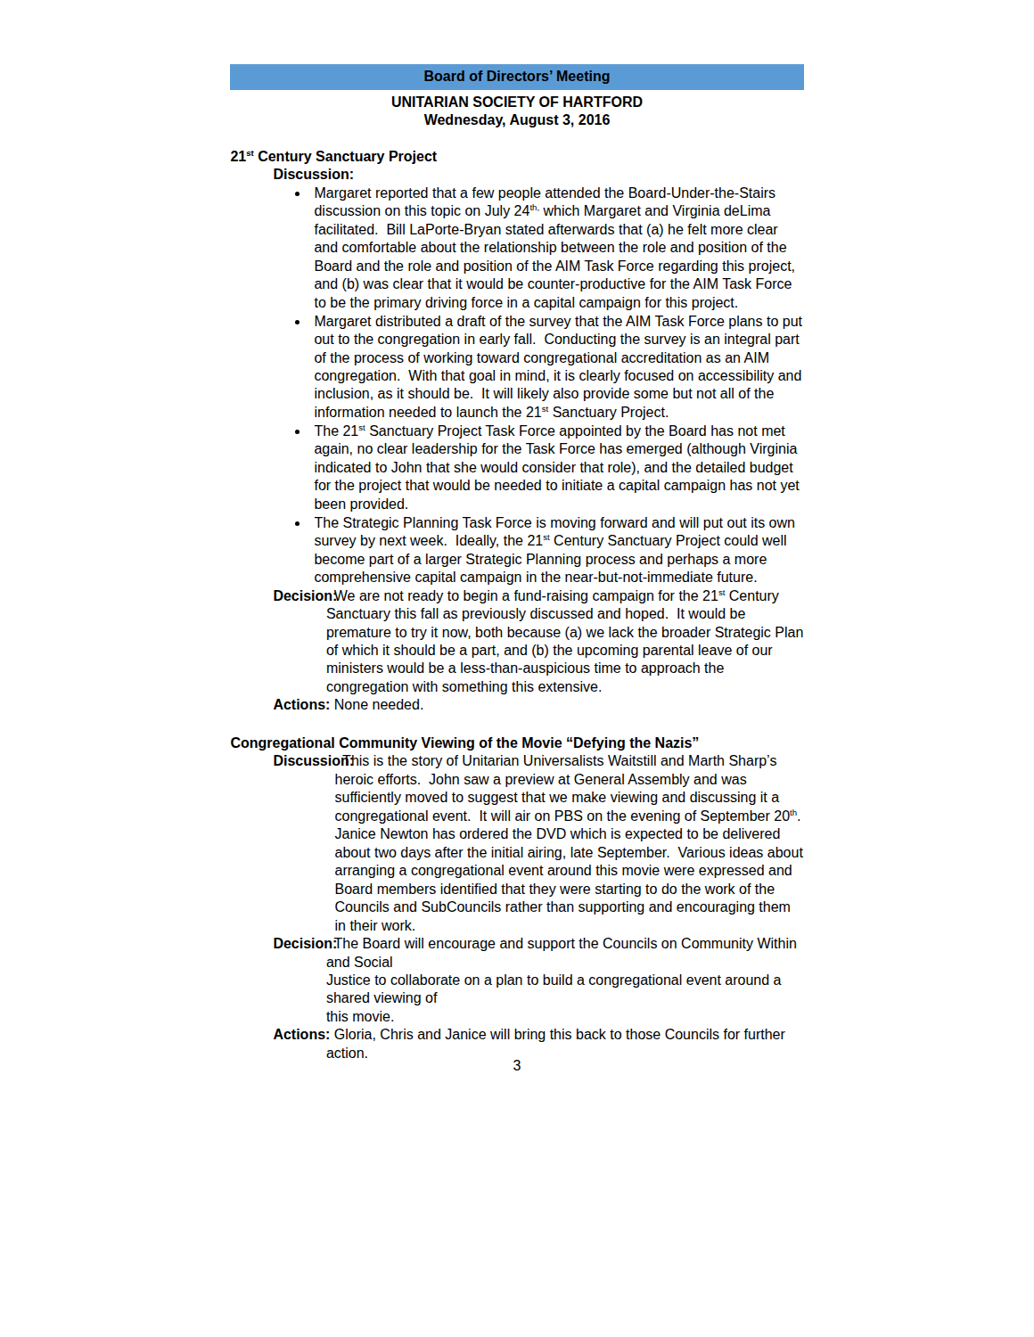Board of Directors’ Meeting
UNITARIAN SOCIETY OF HARTFORD Wednesday, August 3, 2016
21st Century Sanctuary Project
Discussion:
Margaret reported that a few people attended the Board-Under-the-Stairs discussion on this topic on July 24th, which Margaret and Virginia deLima facilitated. Bill LaPorte-Bryan stated afterwards that (a) he felt more clear and comfortable about the relationship between the role and position of the Board and the role and position of the AIM Task Force regarding this project, and (b) was clear that it would be counter-productive for the AIM Task Force to be the primary driving force in a capital campaign for this project.
Margaret distributed a draft of the survey that the AIM Task Force plans to put out to the congregation in early fall. Conducting the survey is an integral part of the process of working toward congregational accreditation as an AIM congregation. With that goal in mind, it is clearly focused on accessibility and inclusion, as it should be. It will likely also provide some but not all of the information needed to launch the 21st Sanctuary Project.
The 21st Sanctuary Project Task Force appointed by the Board has not met again, no clear leadership for the Task Force has emerged (although Virginia indicated to John that she would consider that role), and the detailed budget for the project that would be needed to initiate a capital campaign has not yet been provided.
The Strategic Planning Task Force is moving forward and will put out its own survey by next week. Ideally, the 21st Century Sanctuary Project could well become part of a larger Strategic Planning process and perhaps a more comprehensive capital campaign in the near-but-not-immediate future.
Decision: We are not ready to begin a fund-raising campaign for the 21st Century Sanctuary this fall as previously discussed and hoped. It would be premature to try it now, both because (a) we lack the broader Strategic Plan of which it should be a part, and (b) the upcoming parental leave of our ministers would be a less-than-auspicious time to approach the congregation with something this extensive.
Actions: None needed.
Congregational Community Viewing of the Movie “Defying the Nazis”
Discussion: This is the story of Unitarian Universalists Waitstill and Marth Sharp’s heroic efforts. John saw a preview at General Assembly and was sufficiently moved to suggest that we make viewing and discussing it a congregational event. It will air on PBS on the evening of September 20th. Janice Newton has ordered the DVD which is expected to be delivered about two days after the initial airing, late September. Various ideas about arranging a congregational event around this movie were expressed and Board members identified that they were starting to do the work of the Councils and SubCouncils rather than supporting and encouraging them in their work.
Decision: The Board will encourage and support the Councils on Community Within and Social
Justice to collaborate on a plan to build a congregational event around a shared viewing of
this movie.
Actions: Gloria, Chris and Janice will bring this back to those Councils for further action.
3